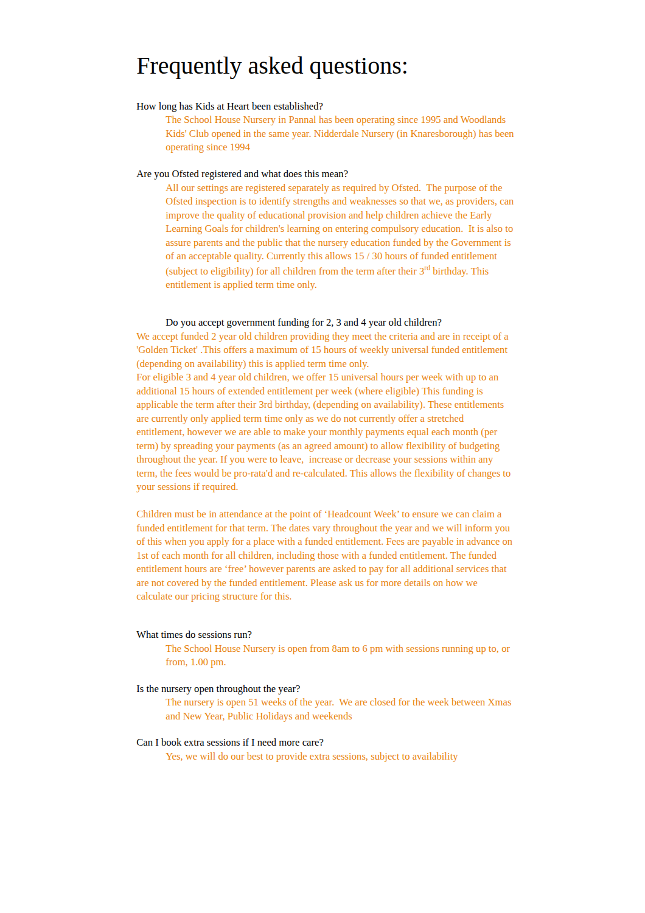Frequently asked questions:
How long has Kids at Heart been established?
The School House Nursery in Pannal has been operating since 1995 and Woodlands Kids' Club opened in the same year. Nidderdale Nursery (in Knaresborough) has been operating since 1994
Are you Ofsted registered and what does this mean?
All our settings are registered separately as required by Ofsted. The purpose of the Ofsted inspection is to identify strengths and weaknesses so that we, as providers, can improve the quality of educational provision and help children achieve the Early Learning Goals for children's learning on entering compulsory education. It is also to assure parents and the public that the nursery education funded by the Government is of an acceptable quality. Currently this allows 15 / 30 hours of funded entitlement (subject to eligibility) for all children from the term after their 3rd birthday. This entitlement is applied term time only.
Do you accept government funding for 2, 3 and 4 year old children?
We accept funded 2 year old children providing they meet the criteria and are in receipt of a 'Golden Ticket' .This offers a maximum of 15 hours of weekly universal funded entitlement (depending on availability) this is applied term time only.
For eligible 3 and 4 year old children, we offer 15 universal hours per week with up to an additional 15 hours of extended entitlement per week (where eligible) This funding is applicable the term after their 3rd birthday, (depending on availability). These entitlements are currently only applied term time only as we do not currently offer a stretched entitlement, however we are able to make your monthly payments equal each month (per term) by spreading your payments (as an agreed amount) to allow flexibility of budgeting throughout the year. If you were to leave, increase or decrease your sessions within any term, the fees would be pro-rata'd and re-calculated. This allows the flexibility of changes to your sessions if required.
Children must be in attendance at the point of ‘Headcount Week’ to ensure we can claim a funded entitlement for that term. The dates vary throughout the year and we will inform you of this when you apply for a place with a funded entitlement. Fees are payable in advance on 1st of each month for all children, including those with a funded entitlement. The funded entitlement hours are ‘free’ however parents are asked to pay for all additional services that are not covered by the funded entitlement. Please ask us for more details on how we calculate our pricing structure for this.
What times do sessions run?
The School House Nursery is open from 8am to 6 pm with sessions running up to, or from, 1.00 pm.
Is the nursery open throughout the year?
The nursery is open 51 weeks of the year. We are closed for the week between Xmas and New Year, Public Holidays and weekends
Can I book extra sessions if I need more care?
Yes, we will do our best to provide extra sessions, subject to availability